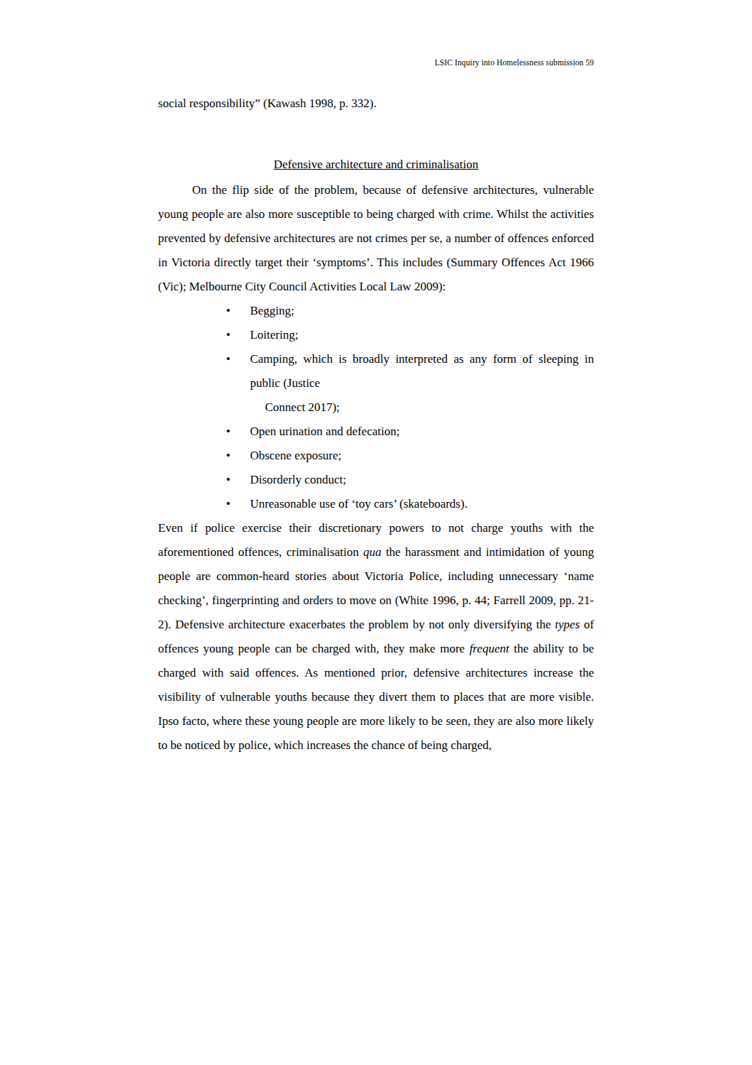LSIC Inquiry into Homelessness submission 59
social responsibility” (Kawash 1998, p. 332).
Defensive architecture and criminalisation
On the flip side of the problem, because of defensive architectures, vulnerable young people are also more susceptible to being charged with crime. Whilst the activities prevented by defensive architectures are not crimes per se, a number of offences enforced in Victoria directly target their ‘symptoms’. This includes (Summary Offences Act 1966 (Vic); Melbourne City Council Activities Local Law 2009):
Begging;
Loitering;
Camping, which is broadly interpreted as any form of sleeping in public (JusticeConnect 2017);
Open urination and defecation;
Obscene exposure;
Disorderly conduct;
Unreasonable use of ‘toy cars’ (skateboards).
Even if police exercise their discretionary powers to not charge youths with the aforementioned offences, criminalisation qua the harassment and intimidation of young people are common-heard stories about Victoria Police, including unnecessary ‘name checking’, fingerprinting and orders to move on (White 1996, p. 44; Farrell 2009, pp. 21-2). Defensive architecture exacerbates the problem by not only diversifying the types of offences young people can be charged with, they make more frequent the ability to be charged with said offences. As mentioned prior, defensive architectures increase the visibility of vulnerable youths because they divert them to places that are more visible. Ipso facto, where these young people are more likely to be seen, they are also more likely to be noticed by police, which increases the chance of being charged,